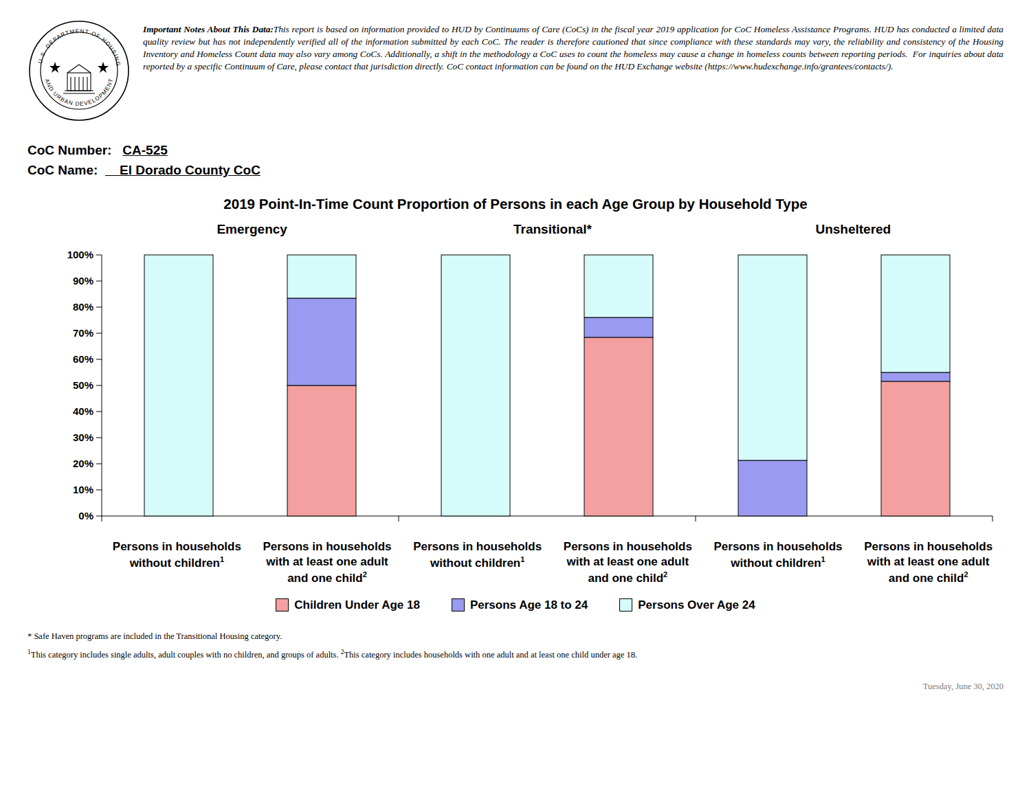U.S. DEPARTMENT OF HOUSING AND URBAN DEVELOPMENT
Important Notes About This Data: This report is based on information provided to HUD by Continuums of Care (CoCs) in the fiscal year 2019 application for CoC Homeless Assistance Programs. HUD has conducted a limited data quality review but has not independently verified all of the information submitted by each CoC. The reader is therefore cautioned that since compliance with these standards may vary, the reliability and consistency of the Housing Inventory and Homeless Count data may also vary among CoCs. Additionally, a shift in the methodology a CoC uses to count the homeless may cause a change in homeless counts between reporting periods. For inquiries about data reported by a specific Continuum of Care, please contact that jurisdiction directly. CoC contact information can be found on the HUD Exchange website (https://www.hudexchange.info/grantees/contacts/).
CoC Number: CA-525
CoC Name: __El Dorado County CoC
2019 Point-In-Time Count Proportion of Persons in each Age Group by Household Type
Emergency
Transitional*
Unsheltered
Plot geometry: y: 0% -> 400 ; 100% -> 20 (380 px for 100%) Panels: Emergency x 108-540, Transitional 540-972, Unsheltered 972-1404 100% 90% 80% 70% 60% 50% 40% 30% 20% 10% 0%
Persons in households without children1 Persons in households with at least one adult and one child2
Persons in households without children1 Persons in households with at least one adult and one child2
Persons in households without children1 Persons in households with at least one adult and one child2
Children Under Age 18
Persons Age 18 to 24
Persons Over Age 24
* Safe Haven programs are included in the Transitional Housing category.
1This category includes single adults, adult couples with no children, and groups of adults. 2This category includes households with one adult and at least one child under age 18.
Tuesday, June 30, 2020